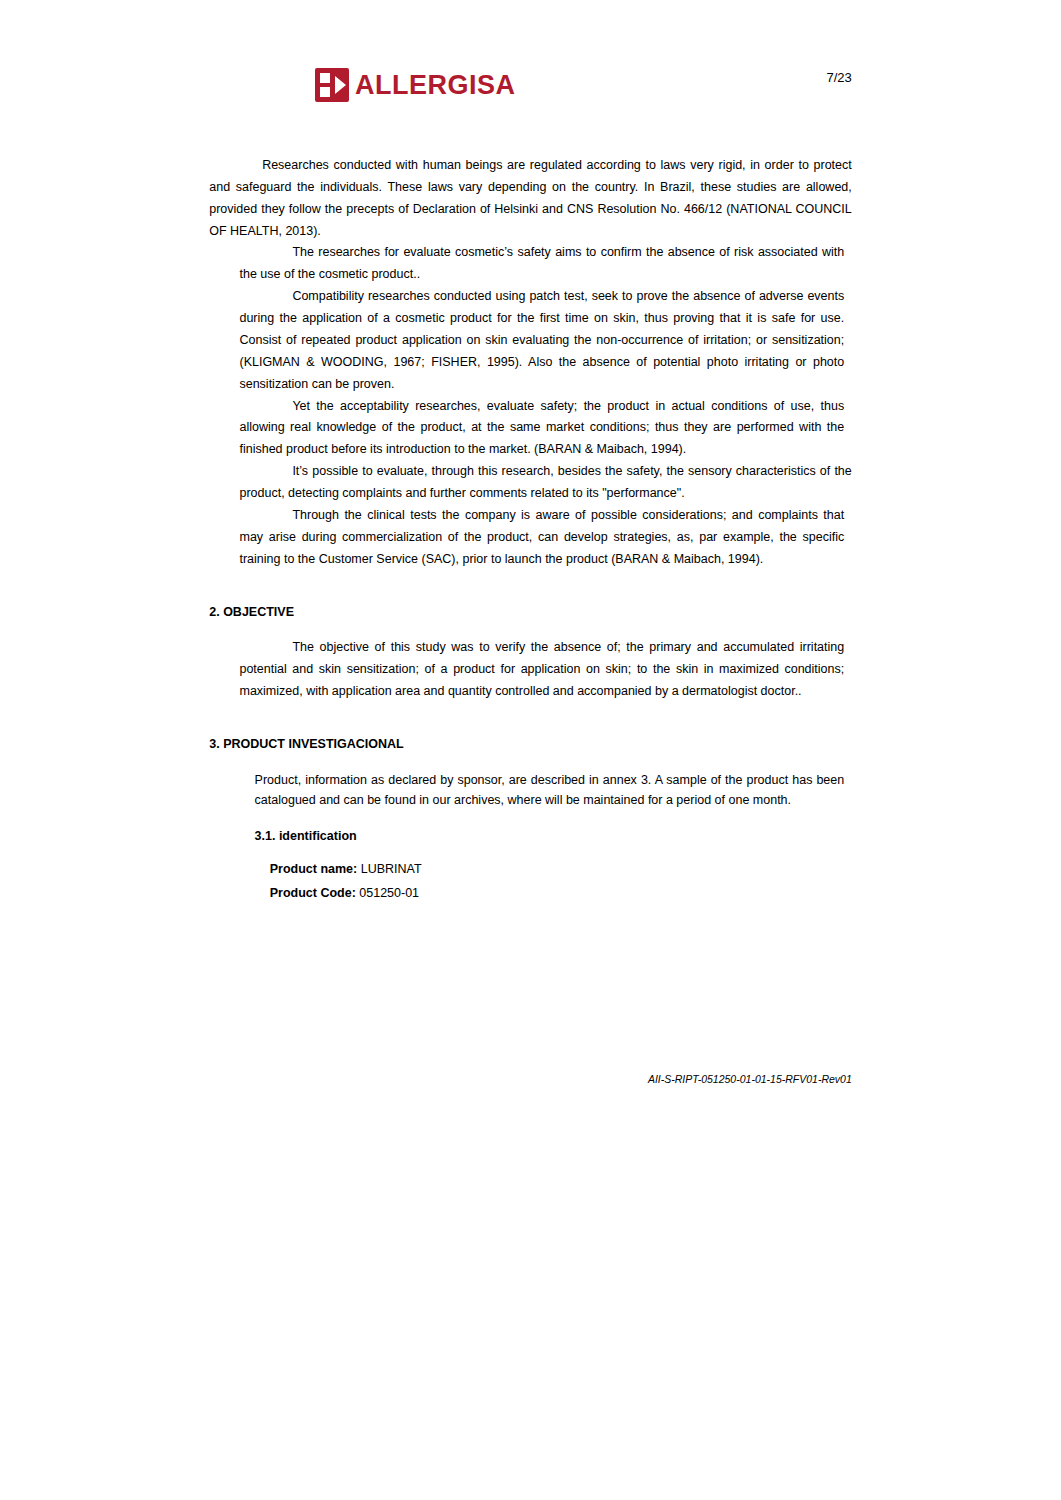ALLERGISA
7/23
Researches conducted with human beings are regulated according to laws very rigid, in order to protect and safeguard the individuals. These laws vary depending on the country. In Brazil, these studies are allowed, provided they follow the precepts of Declaration of Helsinki and CNS Resolution No. 466/12 (NATIONAL COUNCIL OF HEALTH, 2013).
The researches for evaluate cosmetic’s safety aims to confirm the absence of risk associated with the use of the cosmetic product..
Compatibility researches conducted using patch test, seek to prove the absence of adverse events during the application of a cosmetic product for the first time on skin, thus proving that it is safe for use. Consist of repeated product application on skin evaluating the non-occurrence of irritation; or sensitization; (KLIGMAN & WOODING, 1967; FISHER, 1995). Also the absence of potential photo irritating or photo sensitization can be proven.
Yet the acceptability researches, evaluate safety; the product in actual conditions of use, thus allowing real knowledge of the product, at the same market conditions; thus they are performed with the finished product before its introduction to the market. (BARAN & Maibach, 1994).
It’s possible to evaluate, through this research, besides the safety, the sensory characteristics of the product, detecting complaints and further comments related to its "performance".
Through the clinical tests the company is aware of possible considerations; and complaints that may arise during commercialization of the product, can develop strategies, as, par example, the specific training to the Customer Service (SAC), prior to launch the product (BARAN & Maibach, 1994).
2. OBJECTIVE
The objective of this study was to verify the absence of; the primary and accumulated irritating potential and skin sensitization; of a product for application on skin; to the skin in maximized conditions; maximized, with application area and quantity controlled and accompanied by a dermatologist doctor..
3. PRODUCT INVESTIGACIONAL
Product, information as declared by sponsor, are described in annex 3. A sample of the product has been catalogued and can be found in our archives, where will be maintained for a period of one month.
3.1. identification
Product name: LUBRINAT
Product Code: 051250-01
AII-S-RIPT-051250-01-01-15-RFV01-Rev01